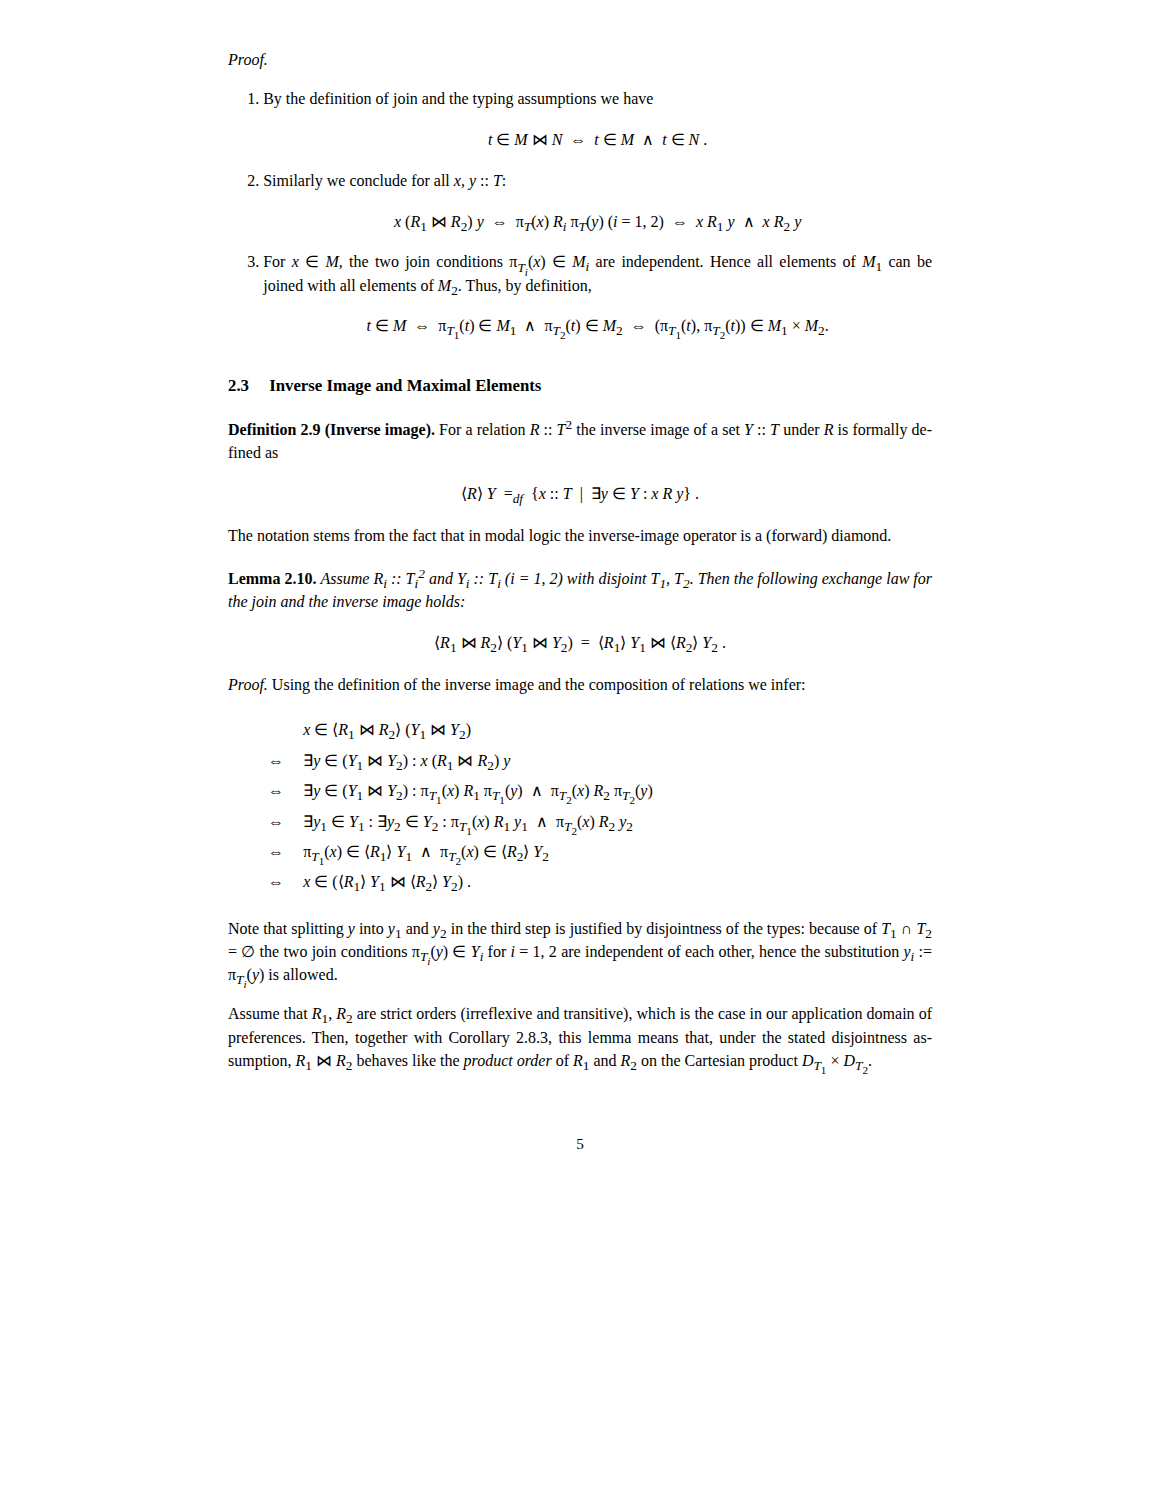Proof.
By the definition of join and the typing assumptions we have
t ∈ M ⋈ N ⇔ t ∈ M ∧ t ∈ N .
Similarly we conclude for all x, y :: T:
x (R1 ⋈ R2) y ⇔ πT(x) Ri πT(y) (i = 1, 2) ⇔ x R1 y ∧ x R2 y
For x ∈ M, the two join conditions πTi(x) ∈ Mi are independent. Hence all elements of M1 can be joined with all elements of M2. Thus, by definition,
t ∈ M ⇔ πT1(t) ∈ M1 ∧ πT2(t) ∈ M2 ⇔ (πT1(t), πT2(t)) ∈ M1 × M2.
2.3 Inverse Image and Maximal Elements
Definition 2.9 (Inverse image). For a relation R :: T2 the inverse image of a set Y :: T under R is formally defined as
⟨R⟩ Y =df {x :: T | ∃y ∈ Y : x R y} .
The notation stems from the fact that in modal logic the inverse-image operator is a (forward) diamond.
Lemma 2.10. Assume Ri :: Ti2 and Yi :: Ti (i = 1, 2) with disjoint T1, T2. Then the following exchange law for the join and the inverse image holds:
⟨R1 ⋈ R2⟩ (Y1 ⋈ Y2) = ⟨R1⟩ Y1 ⋈ ⟨R2⟩ Y2 .
Proof. Using the definition of the inverse image and the composition of relations we infer:
x ∈ ⟨R1 ⋈ R2⟩ (Y1 ⋈ Y2) ⇔∃y ∈ (Y1 ⋈ Y2) : x (R1 ⋈ R2) y ⇔∃y ∈ (Y1 ⋈ Y2) : πT1(x) R1 πT1(y) ∧ πT2(x) R2 πT2(y) ⇔∃y1 ∈ Y1 : ∃y2 ∈ Y2 : πT1(x) R1 y1 ∧ πT2(x) R2 y2 ⇔πT1(x) ∈ ⟨R1⟩ Y1 ∧ πT2(x) ∈ ⟨R2⟩ Y2 ⇔x ∈ (⟨R1⟩ Y1 ⋈ ⟨R2⟩ Y2) .
Note that splitting y into y1 and y2 in the third step is justified by disjointness of the types: because of T1 ∩ T2 = ∅ the two join conditions πTi(y) ∈ Yi for i = 1, 2 are independent of each other, hence the substitution yi := πTi(y) is allowed.
Assume that R1, R2 are strict orders (irreflexive and transitive), which is the case in our application domain of preferences. Then, together with Corollary 2.8.3, this lemma means that, under the stated disjointness assumption, R1 ⋈ R2 behaves like the product order of R1 and R2 on the Cartesian product DT1 × DT2.
5